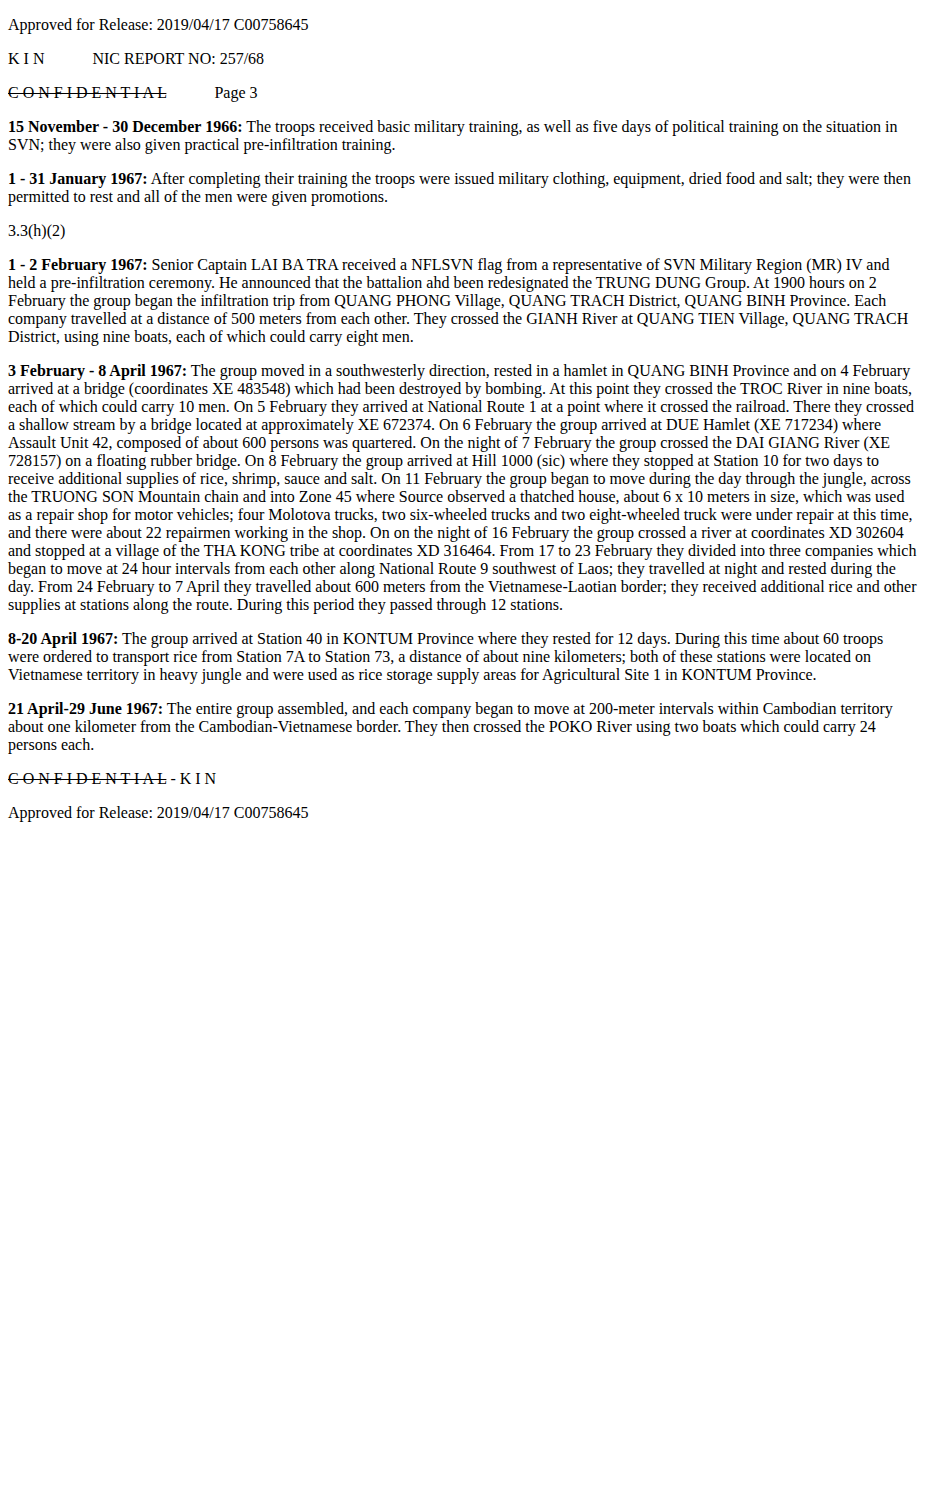Approved for Release: 2019/04/17 C00758645
K I N NIC REPORT NO: 257/68
C O N F I D E N T I A L Page 3
15 November - 30 December 1966: The troops received basic military training, as well as five days of political training on the situation in SVN; they were also given practical pre-infiltration training.
1 - 31 January 1967: After completing their training the troops were issued military clothing, equipment, dried food and salt; they were then permitted to rest and all of the men were given promotions.
3.3(h)(2)
1 - 2 February 1967: Senior Captain LAI BA TRA received a NFLSVN flag from a representative of SVN Military Region (MR) IV and held a pre-infiltration ceremony. He announced that the battalion ahd been redesignated the TRUNG DUNG Group. At 1900 hours on 2 February the group began the infiltration trip from QUANG PHONG Village, QUANG TRACH District, QUANG BINH Province. Each company travelled at a distance of 500 meters from each other. They crossed the GIANH River at QUANG TIEN Village, QUANG TRACH District, using nine boats, each of which could carry eight men.
3 February - 8 April 1967: The group moved in a southwesterly direction, rested in a hamlet in QUANG BINH Province and on 4 February arrived at a bridge (coordinates XE 483548) which had been destroyed by bombing. At this point they crossed the TROC River in nine boats, each of which could carry 10 men. On 5 February they arrived at National Route 1 at a point where it crossed the railroad. There they crossed a shallow stream by a bridge located at approximately XE 672374. On 6 February the group arrived at DUE Hamlet (XE 717234) where Assault Unit 42, composed of about 600 persons was quartered. On the night of 7 February the group crossed the DAI GIANG River (XE 728157) on a floating rubber bridge. On 8 February the group arrived at Hill 1000 (sic) where they stopped at Station 10 for two days to receive additional supplies of rice, shrimp, sauce and salt. On 11 February the group began to move during the day through the jungle, across the TRUONG SON Mountain chain and into Zone 45 where Source observed a thatched house, about 6 x 10 meters in size, which was used as a repair shop for motor vehicles; four Molotova trucks, two six-wheeled trucks and two eight-wheeled truck were under repair at this time, and there were about 22 repairmen working in the shop. On on the night of 16 February the group crossed a river at coordinates XD 302604 and stopped at a village of the THA KONG tribe at coordinates XD 316464. From 17 to 23 February they divided into three companies which began to move at 24 hour intervals from each other along National Route 9 southwest of Laos; they travelled at night and rested during the day. From 24 February to 7 April they travelled about 600 meters from the Vietnamese-Laotian border; they received additional rice and other supplies at stations along the route. During this period they passed through 12 stations.
8-20 April 1967: The group arrived at Station 40 in KONTUM Province where they rested for 12 days. During this time about 60 troops were ordered to transport rice from Station 7A to Station 73, a distance of about nine kilometers; both of these stations were located on Vietnamese territory in heavy jungle and were used as rice storage supply areas for Agricultural Site 1 in KONTUM Province.
21 April-29 June 1967: The entire group assembled, and each company began to move at 200-meter intervals within Cambodian territory about one kilometer from the Cambodian-Vietnamese border. They then crossed the POKO River using two boats which could carry 24 persons each.
C O N F I D E N T I A L - K I N
Approved for Release: 2019/04/17 C00758645